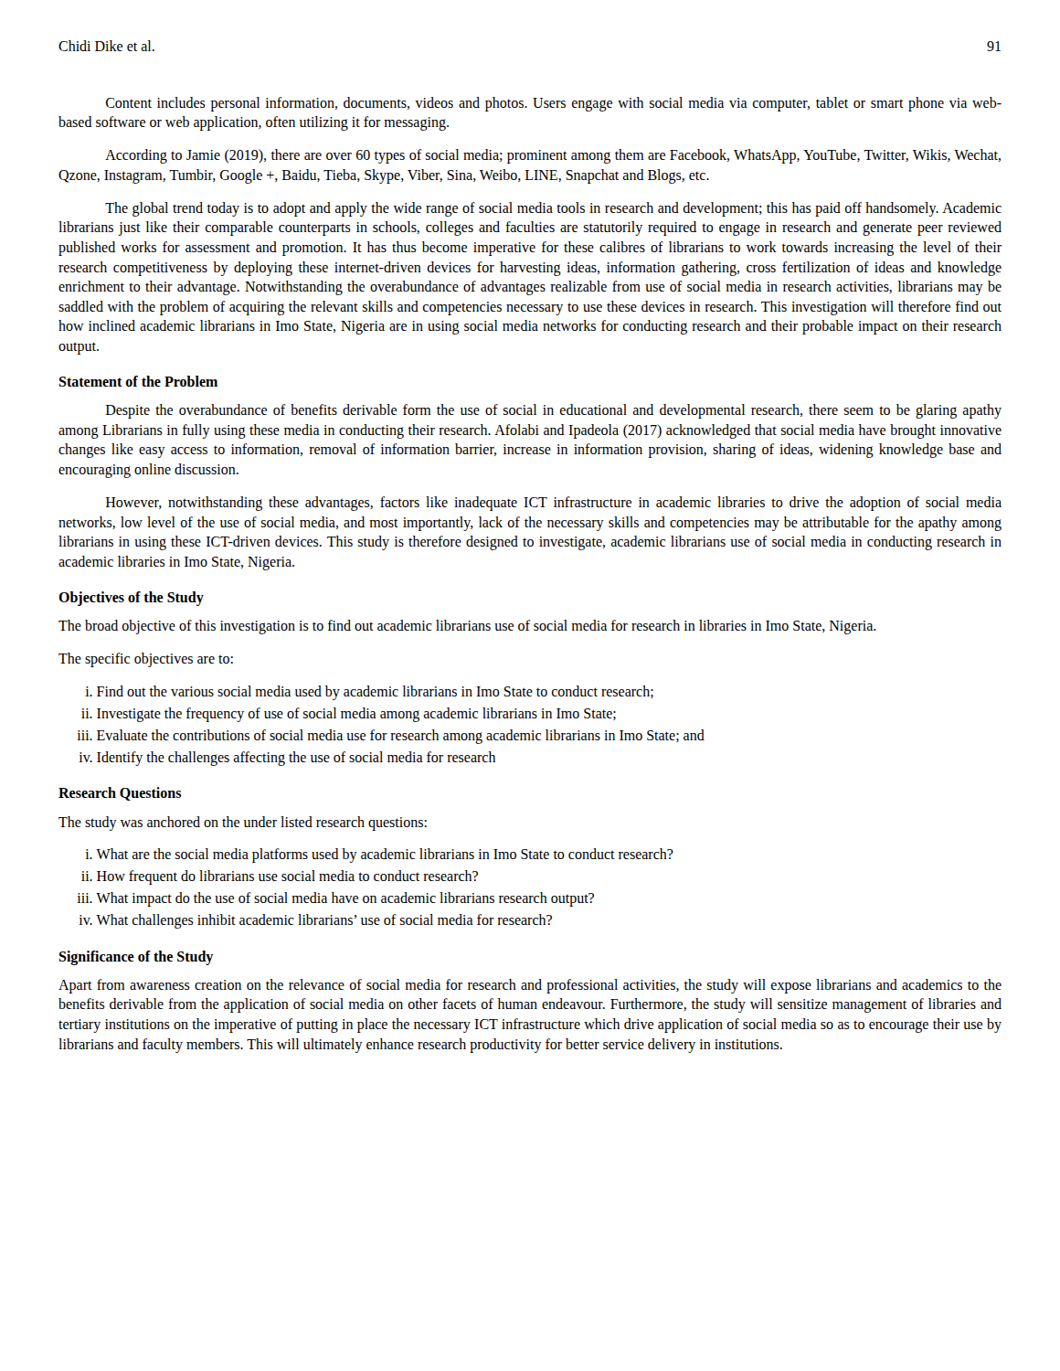Chidi Dike et al.
91
Content includes personal information, documents, videos and photos. Users engage with social media via computer, tablet or smart phone via web-based software or web application, often utilizing it for messaging.
According to Jamie (2019), there are over 60 types of social media; prominent among them are Facebook, WhatsApp, YouTube, Twitter, Wikis, Wechat, Qzone, Instagram, Tumbir, Google +, Baidu, Tieba, Skype, Viber, Sina, Weibo, LINE, Snapchat and Blogs, etc.
The global trend today is to adopt and apply the wide range of social media tools in research and development; this has paid off handsomely. Academic librarians just like their comparable counterparts in schools, colleges and faculties are statutorily required to engage in research and generate peer reviewed published works for assessment and promotion. It has thus become imperative for these calibres of librarians to work towards increasing the level of their research competitiveness by deploying these internet-driven devices for harvesting ideas, information gathering, cross fertilization of ideas and knowledge enrichment to their advantage. Notwithstanding the overabundance of advantages realizable from use of social media in research activities, librarians may be saddled with the problem of acquiring the relevant skills and competencies necessary to use these devices in research. This investigation will therefore find out how inclined academic librarians in Imo State, Nigeria are in using social media networks for conducting research and their probable impact on their research output.
Statement of the Problem
Despite the overabundance of benefits derivable form the use of social in educational and developmental research, there seem to be glaring apathy among Librarians in fully using these media in conducting their research. Afolabi and Ipadeola (2017) acknowledged that social media have brought innovative changes like easy access to information, removal of information barrier, increase in information provision, sharing of ideas, widening knowledge base and encouraging online discussion.
However, notwithstanding these advantages, factors like inadequate ICT infrastructure in academic libraries to drive the adoption of social media networks, low level of the use of social media, and most importantly, lack of the necessary skills and competencies may be attributable for the apathy among librarians in using these ICT-driven devices. This study is therefore designed to investigate, academic librarians use of social media in conducting research in academic libraries in Imo State, Nigeria.
Objectives of the Study
The broad objective of this investigation is to find out academic librarians use of social media for research in libraries in Imo State, Nigeria.
The specific objectives are to:
Find out the various social media used by academic librarians in Imo State to conduct research;
Investigate the frequency of use of social media among academic librarians in Imo State;
Evaluate the contributions of social media use for research among academic librarians in Imo State; and
Identify the challenges affecting the use of social media for research
Research Questions
The study was anchored on the under listed research questions:
What are the social media platforms used by academic librarians in Imo State to conduct research?
How frequent do librarians use social media to conduct research?
What impact do the use of social media have on academic librarians research output?
What challenges inhibit academic librarians’ use of social media for research?
Significance of the Study
Apart from awareness creation on the relevance of social media for research and professional activities, the study will expose librarians and academics to the benefits derivable from the application of social media on other facets of human endeavour. Furthermore, the study will sensitize management of libraries and tertiary institutions on the imperative of putting in place the necessary ICT infrastructure which drive application of social media so as to encourage their use by librarians and faculty members. This will ultimately enhance research productivity for better service delivery in institutions.